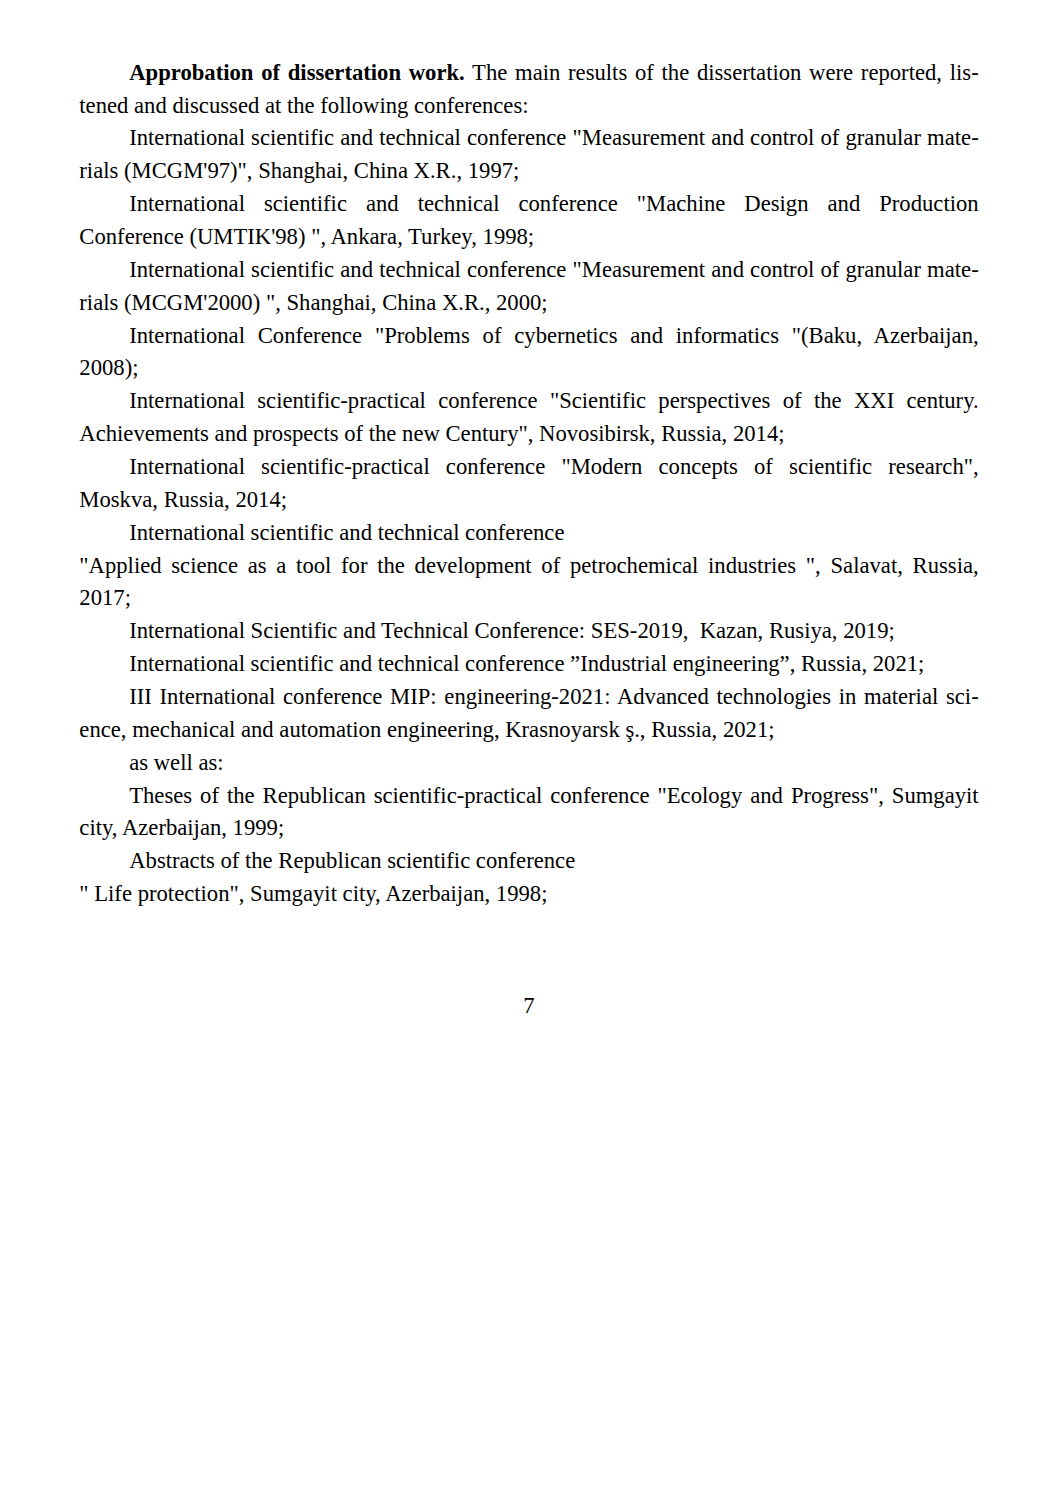Approbation of dissertation work. The main results of the dissertation were reported, listened and discussed at the following conferences:
International scientific and technical conference "Measurement and control of granular materials (MCGM'97)", Shanghai, China X.R., 1997;
International scientific and technical conference "Machine Design and Production Conference (UMTIK'98) ", Ankara, Turkey, 1998;
International scientific and technical conference "Measurement and control of granular materials (MCGM'2000) ", Shanghai, China X.R., 2000;
International Conference "Problems of cybernetics and informatics "(Baku, Azerbaijan, 2008);
International scientific-practical conference "Scientific perspectives of the XXI century. Achievements and prospects of the new Century", Novosibirsk, Russia, 2014;
International scientific-practical conference "Modern concepts of scientific research", Moskva, Russia, 2014;
International scientific and technical conference
"Applied science as a tool for the development of petrochemical industries ", Salavat, Russia, 2017;
International Scientific and Technical Conference: SES-2019, Kazan, Rusiya, 2019;
International scientific and technical conference ”Industrial engineering”, Russia, 2021;
III International conference MIP: engineering-2021: Advanced technologies in material science, mechanical and automation engineering, Krasnoyarsk ş., Russia, 2021;
as well as:
Theses of the Republican scientific-practical conference "Ecology and Progress", Sumgayit city, Azerbaijan, 1999;
Abstracts of the Republican scientific conference
" Life protection", Sumgayit city, Azerbaijan, 1998;
7